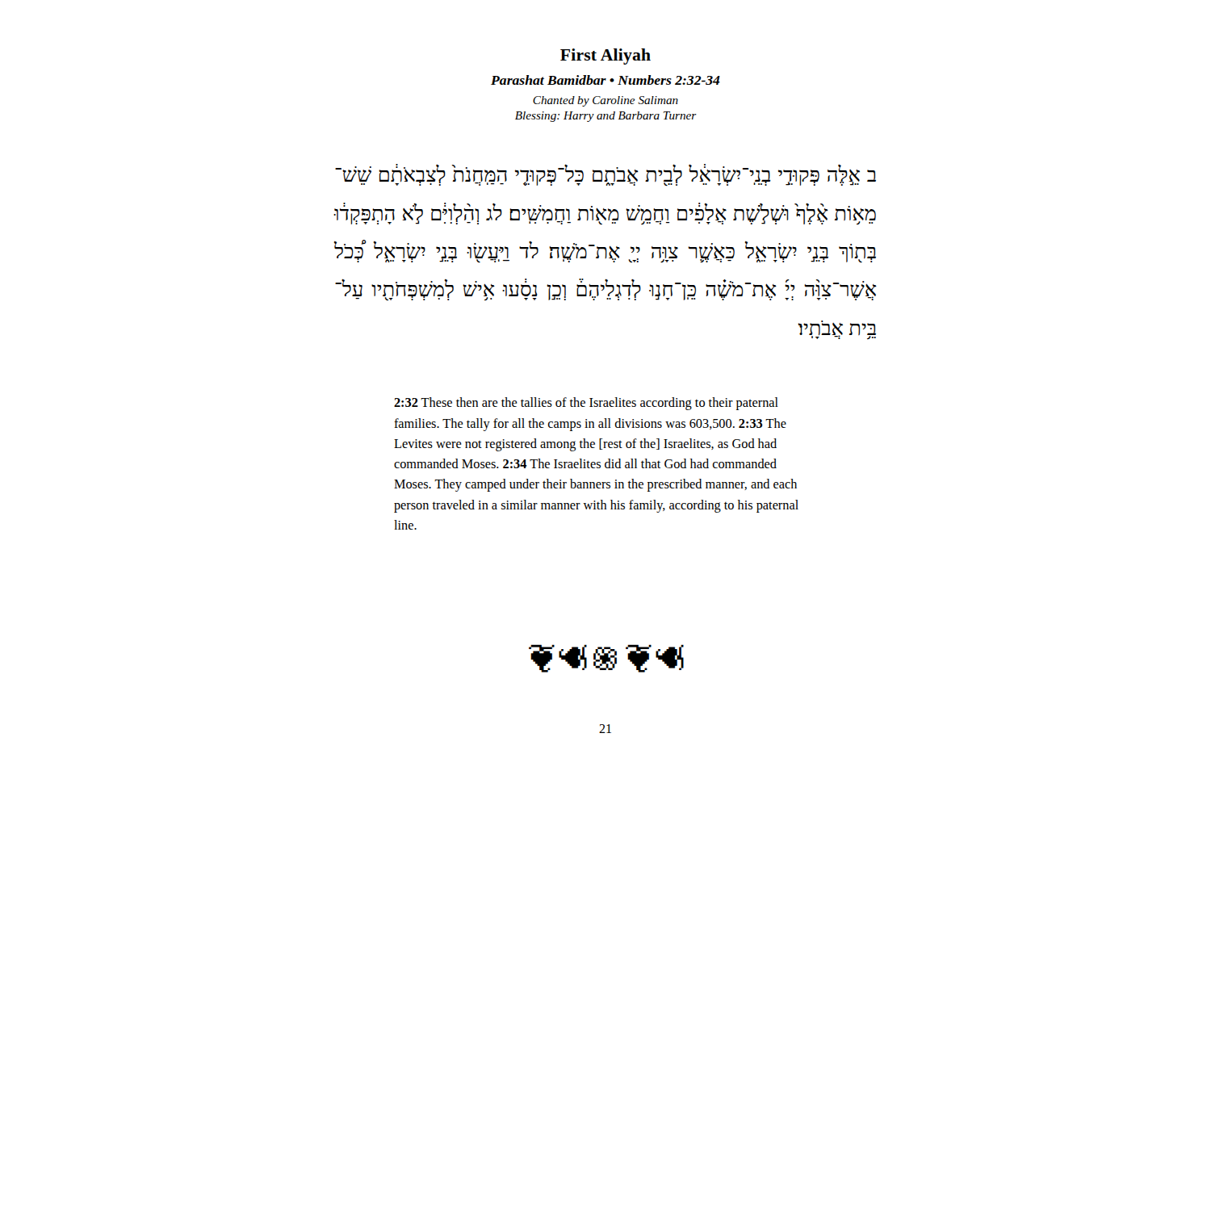First Aliyah
Parashat Bamidbar • Numbers 2:32-34
Chanted by Caroline Saliman
Blessing: Harry and Barbara Turner
ב אֵ֣לֶּה פְּקוּדֵ֣י בְנֵֽי־יִשְׂרָאֵ֔ל לְבֵ֖ית אֲבֹתָ֑ם כָּל־פְּקוּדֵ֤י הַמַּֽחֲנֹת֙ לְצִבְאֹתָ֔ם שֵׁשׁ־מֵא֥וֹת אֶ֨לֶף֙ וּשְׁלֹ֣שֶׁת אֲלָפִ֔ים וַחֲמֵ֥שׁ מֵא֖וֹת וַחֲמִשִּֽׁים׃ לג וְהַ֨לְוִיִּ֔ם לֹ֣א הָתְפָּקְד֔וּ בְּת֖וֹךְ בְּנֵ֣י יִשְׂרָאֵ֑ל כַּאֲשֶׁ֛ר צִוָּ֥ה יְיָ֖ אֶת־מֹשֶֽׁה׃ לד וַיַּֽעֲשׂ֖וּ בְּנֵ֣י יִשְׂרָאֵ֑ל כְּ֠כֹל אֲשֶׁר־צִוָּ֨ה יְיָ֜ אֶת־מֹשֶׁ֗ה כֵּֽן־חָנ֣וּ לְדִגְלֵיהֶם֒ וְכֵ֣ן נָסָ֔עוּ אִ֥ישׁ לְמִשְׁפְּחֹתָ֖יו עַל־בֵּ֥ית אֲבֹתָֽיו׃
2:32 These then are the tallies of the Israelites according to their paternal families. The tally for all the camps in all divisions was 603,500. 2:33 The Levites were not registered among the [rest of the] Israelites, as God had commanded Moses. 2:34 The Israelites did all that God had commanded Moses. They camped under their banners in the prescribed manner, and each person traveled in a similar manner with his family, according to his paternal line.
❦☙֍❦☙
21